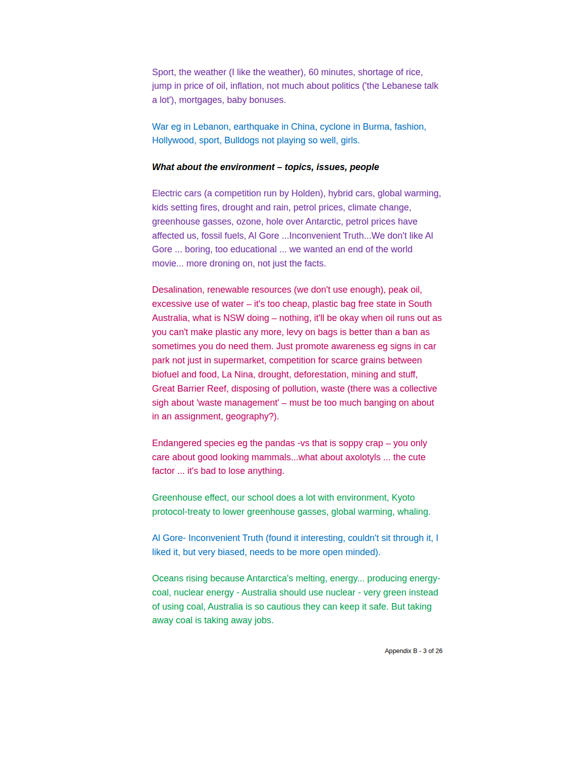Sport, the weather (I like the weather), 60 minutes, shortage of rice, jump in price of oil, inflation, not much about politics ('the Lebanese talk a lot'), mortgages, baby bonuses.
War eg in Lebanon, earthquake in China, cyclone in Burma, fashion, Hollywood, sport, Bulldogs not playing so well, girls.
What about the environment – topics, issues, people
Electric cars (a competition run by Holden), hybrid cars, global warming, kids setting fires, drought and rain, petrol prices, climate change, greenhouse gasses, ozone, hole over Antarctic, petrol prices have affected us, fossil fuels, Al Gore ...Inconvenient Truth...We don't like Al Gore ... boring, too educational ... we wanted an end of the world movie... more droning on, not just the facts.
Desalination, renewable resources (we don't use enough), peak oil, excessive use of water – it's too cheap, plastic bag free state in South Australia, what is NSW doing – nothing, it'll be okay when oil runs out as you can't make plastic any more, levy on bags is better than a ban as sometimes you do need them. Just promote awareness eg signs in car park not just in supermarket, competition for scarce grains between biofuel and food, La Nina, drought, deforestation, mining and stuff, Great Barrier Reef, disposing of pollution, waste (there was a collective sigh about 'waste management' – must be too much banging on about in an assignment, geography?).
Endangered species eg the pandas -vs that is soppy crap – you only care about good looking mammals...what about axolotyls ... the cute factor ... it's bad to lose anything.
Greenhouse effect, our school does a lot with environment, Kyoto protocol-treaty to lower greenhouse gasses, global warming, whaling.
Al Gore- Inconvenient Truth (found it interesting, couldn't sit through it, I liked it, but very biased, needs to be more open minded).
Oceans rising because Antarctica's melting, energy... producing energy- coal, nuclear energy - Australia should use nuclear - very green instead of using coal, Australia is so cautious they can keep it safe. But taking away coal is taking away jobs.
Appendix B - 3 of 26